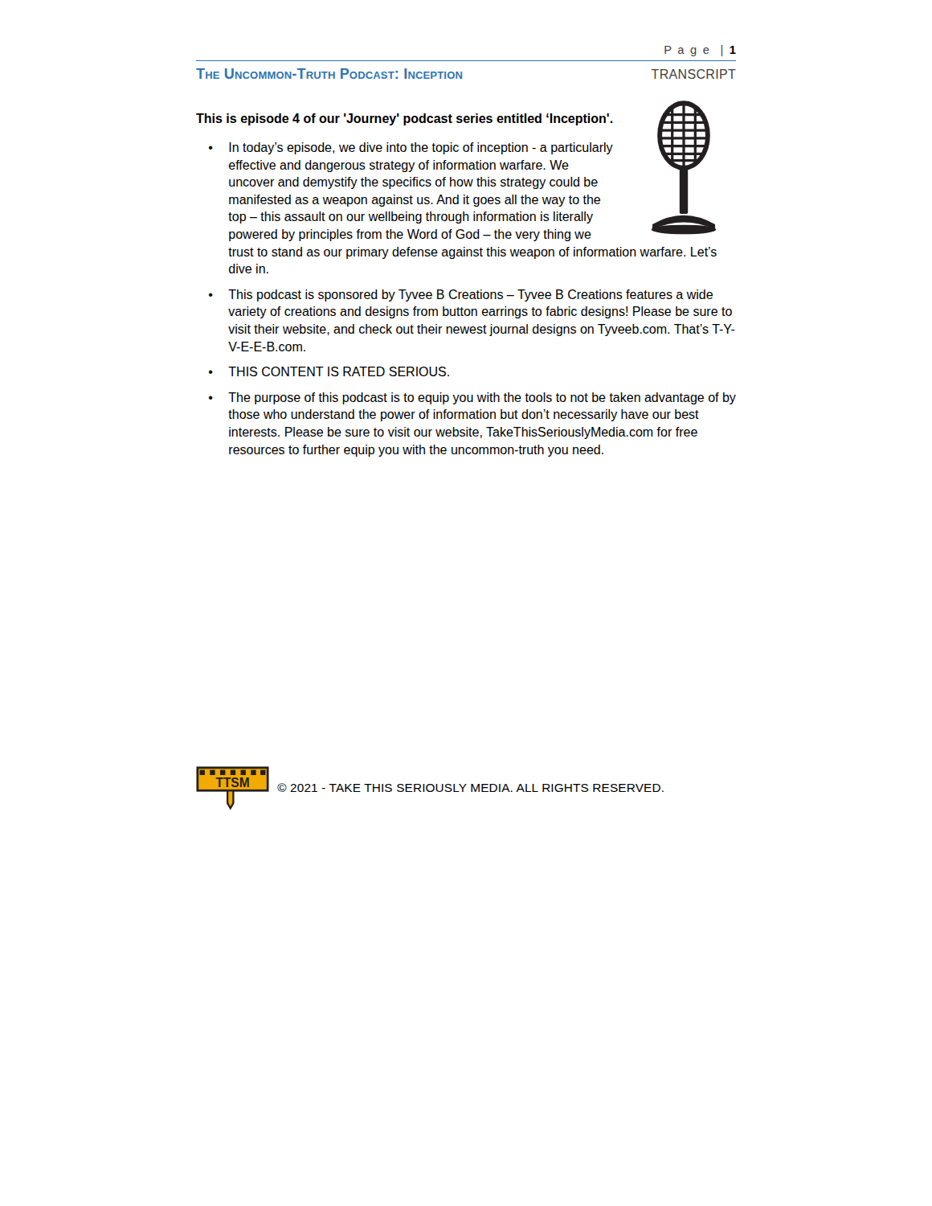P a g e | 1
The Uncommon-Truth Podcast: Inception
TRANSCRIPT
This is episode 4 of our 'Journey' podcast series entitled ‘Inception'.
In today’s episode, we dive into the topic of inception - a particularly effective and dangerous strategy of information warfare. We uncover and demystify the specifics of how this strategy could be manifested as a weapon against us. And it goes all the way to the top – this assault on our wellbeing through information is literally powered by principles from the Word of God – the very thing we trust to stand as our primary defense against this weapon of information warfare. Let’s dive in.
This podcast is sponsored by Tyvee B Creations – Tyvee B Creations features a wide variety of creations and designs from button earrings to fabric designs! Please be sure to visit their website, and check out their newest journal designs on Tyveeb.com. That’s T-Y-V-E-E-B.com.
THIS CONTENT IS RATED SERIOUS.
The purpose of this podcast is to equip you with the tools to not be taken advantage of by those who understand the power of information but don’t necessarily have our best interests. Please be sure to visit our website, TakeThisSeriouslyMedia.com for free resources to further equip you with the uncommon-truth you need.
© 2021 - TAKE THIS SERIOUSLY MEDIA. ALL RIGHTS RESERVED.